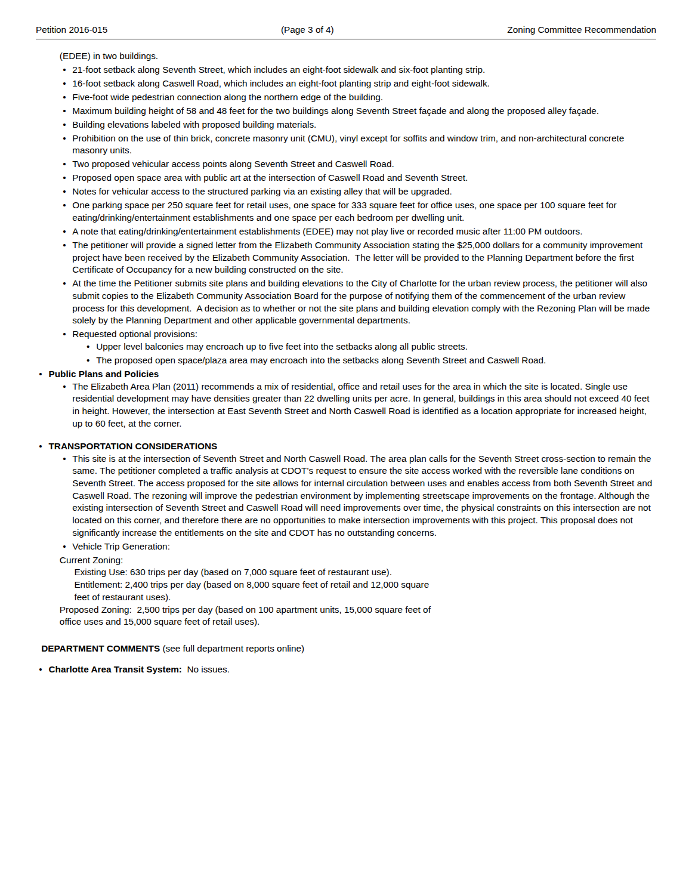Petition 2016-015 (Page 3 of 4) Zoning Committee Recommendation
(EDEE) in two buildings.
21-foot setback along Seventh Street, which includes an eight-foot sidewalk and six-foot planting strip.
16-foot setback along Caswell Road, which includes an eight-foot planting strip and eight-foot sidewalk.
Five-foot wide pedestrian connection along the northern edge of the building.
Maximum building height of 58 and 48 feet for the two buildings along Seventh Street façade and along the proposed alley façade.
Building elevations labeled with proposed building materials.
Prohibition on the use of thin brick, concrete masonry unit (CMU), vinyl except for soffits and window trim, and non-architectural concrete masonry units.
Two proposed vehicular access points along Seventh Street and Caswell Road.
Proposed open space area with public art at the intersection of Caswell Road and Seventh Street.
Notes for vehicular access to the structured parking via an existing alley that will be upgraded.
One parking space per 250 square feet for retail uses, one space for 333 square feet for office uses, one space per 100 square feet for eating/drinking/entertainment establishments and one space per each bedroom per dwelling unit.
A note that eating/drinking/entertainment establishments (EDEE) may not play live or recorded music after 11:00 PM outdoors.
The petitioner will provide a signed letter from the Elizabeth Community Association stating the $25,000 dollars for a community improvement project have been received by the Elizabeth Community Association. The letter will be provided to the Planning Department before the first Certificate of Occupancy for a new building constructed on the site.
At the time the Petitioner submits site plans and building elevations to the City of Charlotte for the urban review process, the petitioner will also submit copies to the Elizabeth Community Association Board for the purpose of notifying them of the commencement of the urban review process for this development. A decision as to whether or not the site plans and building elevation comply with the Rezoning Plan will be made solely by the Planning Department and other applicable governmental departments.
Requested optional provisions:
Upper level balconies may encroach up to five feet into the setbacks along all public streets.
The proposed open space/plaza area may encroach into the setbacks along Seventh Street and Caswell Road.
Public Plans and Policies
The Elizabeth Area Plan (2011) recommends a mix of residential, office and retail uses for the area in which the site is located. Single use residential development may have densities greater than 22 dwelling units per acre. In general, buildings in this area should not exceed 40 feet in height. However, the intersection at East Seventh Street and North Caswell Road is identified as a location appropriate for increased height, up to 60 feet, at the corner.
TRANSPORTATION CONSIDERATIONS
This site is at the intersection of Seventh Street and North Caswell Road. The area plan calls for the Seventh Street cross-section to remain the same. The petitioner completed a traffic analysis at CDOT’s request to ensure the site access worked with the reversible lane conditions on Seventh Street. The access proposed for the site allows for internal circulation between uses and enables access from both Seventh Street and Caswell Road. The rezoning will improve the pedestrian environment by implementing streetscape improvements on the frontage. Although the existing intersection of Seventh Street and Caswell Road will need improvements over time, the physical constraints on this intersection are not located on this corner, and therefore there are no opportunities to make intersection improvements with this project. This proposal does not significantly increase the entitlements on the site and CDOT has no outstanding concerns.
Vehicle Trip Generation:
Current Zoning:
Existing Use: 630 trips per day (based on 7,000 square feet of restaurant use).
Entitlement: 2,400 trips per day (based on 8,000 square feet of retail and 12,000 square
feet of restaurant uses).
Proposed Zoning: 2,500 trips per day (based on 100 apartment units, 15,000 square feet of
office uses and 15,000 square feet of retail uses).
DEPARTMENT COMMENTS (see full department reports online)
Charlotte Area Transit System: No issues.